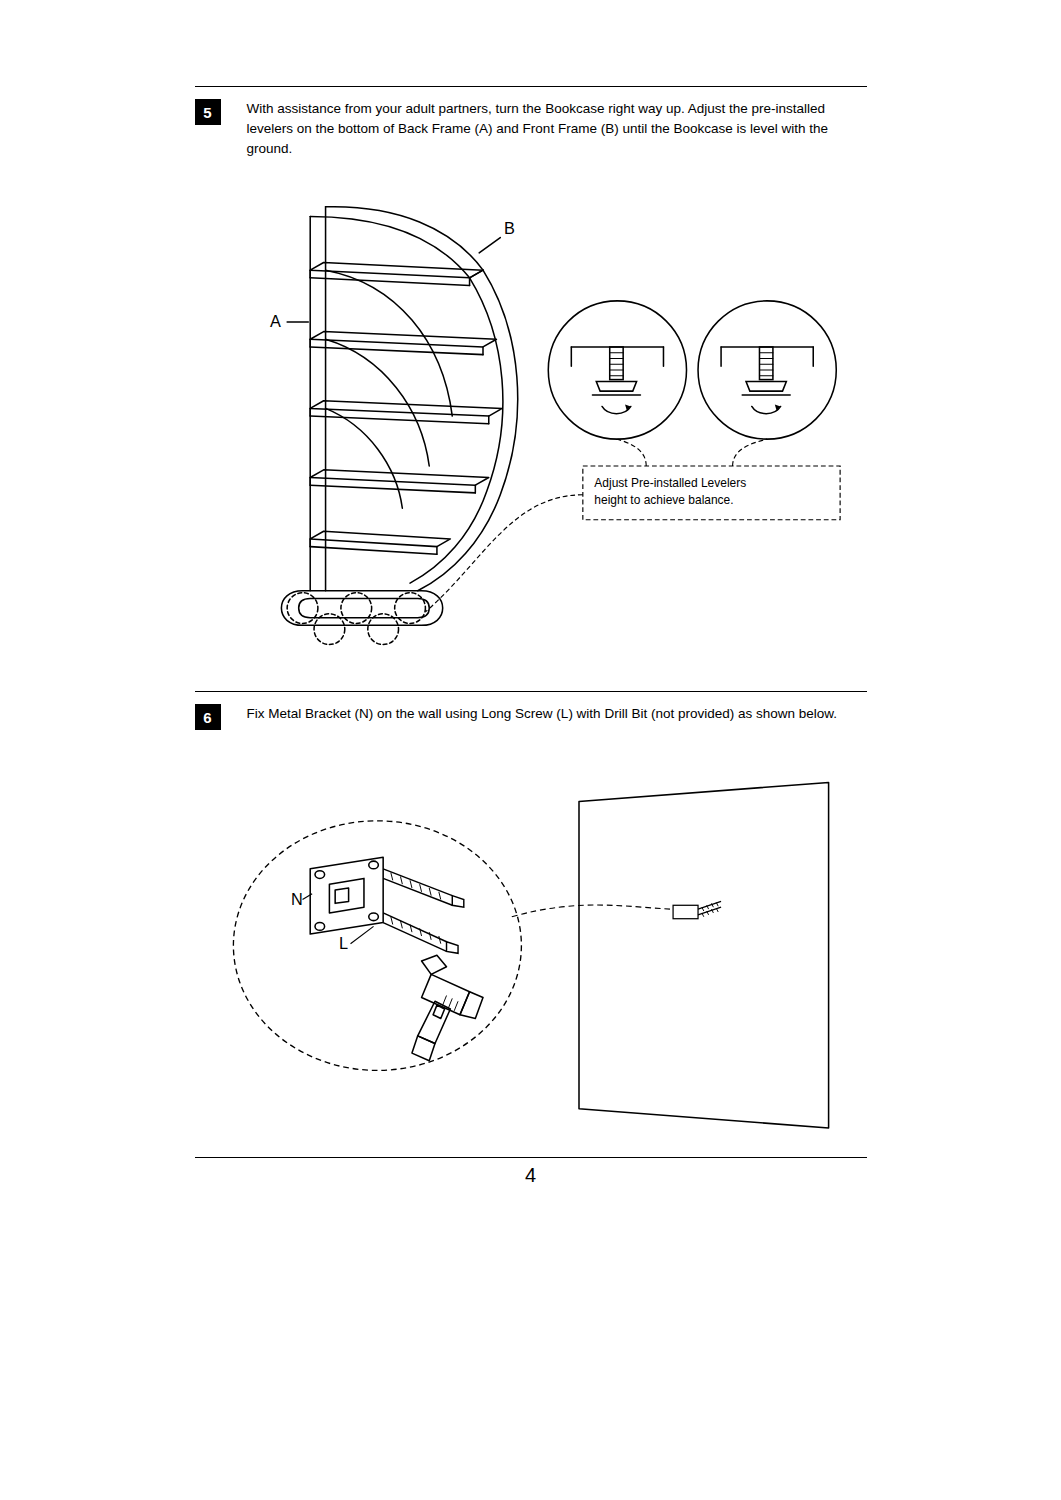5
With assistance from your adult partners, turn the Bookcase right way up. Adjust the pre-installed levelers on the bottom of Back Frame (A) and Front Frame (B) until the Bookcase is level with the ground.
Bookcase with levelers detail A B Adjust Pre-installed Levelers height to achieve balance.
6
Fix Metal Bracket (N) on the wall using Long Screw (L) with Drill Bit (not provided) as shown below.
Fixing metal bracket to wall with long screws and drill N L
4